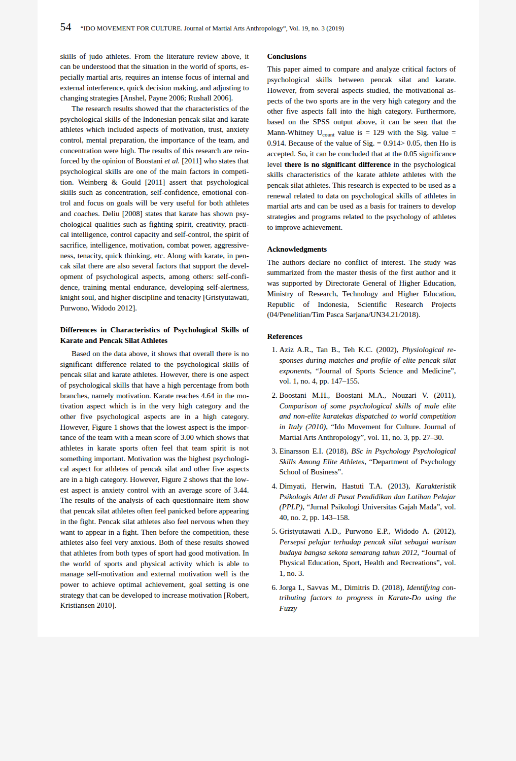54 “IDO MOVEMENT FOR CULTURE. Journal of Martial Arts Anthropology”, Vol. 19, no. 3 (2019)
skills of judo athletes. From the literature review above, it can be understood that the situation in the world of sports, especially martial arts, requires an intense focus of internal and external interference, quick decision making, and adjusting to changing strategies [Anshel, Payne 2006; Rushall 2006].
The research results showed that the characteristics of the psychological skills of the Indonesian pencak silat and karate athletes which included aspects of motivation, trust, anxiety control, mental preparation, the importance of the team, and concentration were high. The results of this research are reinforced by the opinion of Boostani et al. [2011] who states that psychological skills are one of the main factors in competition. Weinberg & Gould [2011] assert that psychological skills such as concentration, self-confidence, emotional control and focus on goals will be very useful for both athletes and coaches. Deliu [2008] states that karate has shown psychological qualities such as fighting spirit, creativity, practical intelligence, control capacity and self-control, the spirit of sacrifice, intelligence, motivation, combat power, aggressiveness, tenacity, quick thinking, etc. Along with karate, in pencak silat there are also several factors that support the development of psychological aspects, among others: self-confidence, training mental endurance, developing self-alertness, knight soul, and higher discipline and tenacity [Gristyutawati, Purwono, Widodo 2012].
Differences in Characteristics of Psychological Skills of Karate and Pencak Silat Athletes
Based on the data above, it shows that overall there is no significant difference related to the psychological skills of pencak silat and karate athletes. However, there is one aspect of psychological skills that have a high percentage from both branches, namely motivation. Karate reaches 4.64 in the motivation aspect which is in the very high category and the other five psychological aspects are in a high category. However, Figure 1 shows that the lowest aspect is the importance of the team with a mean score of 3.00 which shows that athletes in karate sports often feel that team spirit is not something important. Motivation was the highest psychological aspect for athletes of pencak silat and other five aspects are in a high category. However, Figure 2 shows that the lowest aspect is anxiety control with an average score of 3.44. The results of the analysis of each questionnaire item show that pencak silat athletes often feel panicked before appearing in the fight. Pencak silat athletes also feel nervous when they want to appear in a fight. Then before the competition, these athletes also feel very anxious. Both of these results showed that athletes from both types of sport had good motivation. In the world of sports and physical activity which is able to manage self-motivation and external motivation well is the power to achieve optimal achievement, goal setting is one strategy that can be developed to increase motivation [Robert, Kristiansen 2010].
Conclusions
This paper aimed to compare and analyze critical factors of psychological skills between pencak silat and karate. However, from several aspects studied, the motivational aspects of the two sports are in the very high category and the other five aspects fall into the high category. Furthermore, based on the SPSS output above, it can be seen that the Mann-Whitney Ucount value is = 129 with the Sig. value = 0.914. Because of the value of Sig. = 0.914> 0.05, then Ho is accepted. So, it can be concluded that at the 0.05 significance level there is no significant difference in the psychological skills characteristics of the karate athlete athletes with the pencak silat athletes. This research is expected to be used as a renewal related to data on psychological skills of athletes in martial arts and can be used as a basis for trainers to develop strategies and programs related to the psychology of athletes to improve achievement.
Acknowledgments
The authors declare no conflict of interest. The study was summarized from the master thesis of the first author and it was supported by Directorate General of Higher Education, Ministry of Research, Technology and Higher Education, Republic of Indonesia, Scientific Research Projects (04/Penelitian/Tim Pasca Sarjana/UN34.21/2018).
References
Aziz A.R., Tan B., Teh K.C. (2002), Physiological responses during matches and profile of elite pencak silat exponents, “Journal of Sports Science and Medicine”, vol. 1, no. 4, pp. 147–155.
Boostani M.H., Boostani M.A., Nouzari V. (2011), Comparison of some psychological skills of male elite and non-elite karatekas dispatched to world competition in Italy (2010), “Ido Movement for Culture. Journal of Martial Arts Anthropology”, vol. 11, no. 3, pp. 27–30.
Einarsson E.I. (2018), BSc in Psychology Psychological Skills Among Elite Athletes, “Department of Psychology School of Business”.
Dimyati, Herwin, Hastuti T.A. (2013), Karakteristik Psikologis Atlet di Pusat Pendidikan dan Latihan Pelajar (PPLP), “Jurnal Psikologi Universitas Gajah Mada”, vol. 40, no. 2, pp. 143–158.
Gristyutawati A.D., Purwono E.P., Widodo A. (2012), Persepsi pelajar terhadap pencak silat sebagai warisan budaya bangsa sekota semarang tahun 2012, “Journal of Physical Education, Sport, Health and Recreations”, vol. 1, no. 3.
Jorga I., Savvas M., Dimitris D. (2018), Identifying contributing factors to progress in Karate-Do using the Fuzzy